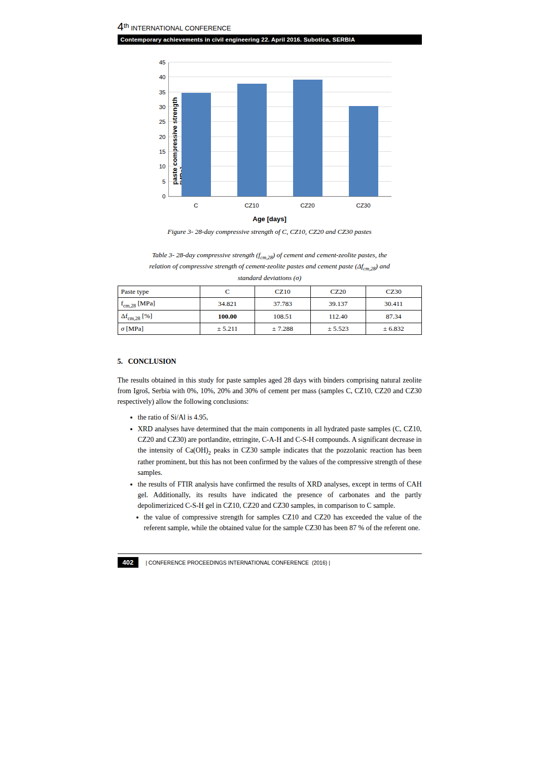4 th INTERNATIONAL CONFERENCE
Contemporary achievements in civil engineering 22. April 2016. Subotica, SERBIA
paste compressive strength
[MPa]
0
5
10
15
20
25
30
35
40
45
C CZ10 CZ20 CZ30
Age [days]
Figure 3- 28-day compressive strength of C, CZ10, CZ20 and CZ30 pastes
Table 3- 28-day compressive strength (fcm,28) of cement and cement-zeolite pastes, the
relation of compressive strength of cement-zeolite pastes and cement paste (Δfcm,28) and
standard deviations (σ)
| Paste type | C | CZ10 | CZ20 | CZ30 |
| f cm,28 [MPa] | 34.821 | 37.783 | 39.137 | 30.411 |
| Δf cm,28 [%] | 100.00 | 108.51 | 112.40 | 87.34 |
| σ [MPa] | ± 5.211 | ± 7.288 | ± 5.523 | ± 6.832 |
5. CONCLUSION
The results obtained in this study for paste samples aged 28 days with binders comprising natural zeolite from Igroš, Serbia with 0%, 10%, 20% and 30% of cement per mass (samples C, CZ10, CZ20 and CZ30 respectively) allow the following conclusions:
the ratio of Si/Al is 4.95,
XRD analyses have determined that the main components in all hydrated paste samples (C, CZ10, CZ20 and CZ30) are portlandite, ettringite, C-A-H and C-S-H compounds. A significant decrease in the intensity of Ca(OH)2 peaks in CZ30 sample indicates that the pozzolanic reaction has been rather prominent, but this has not been confirmed by the values of the compressive strength of these samples.
the results of FTIR analysis have confirmed the results of XRD analyses, except in terms of CAH gel. Additionally, its results have indicated the presence of carbonates and the partly depolimeriziced C-S-H gel in CZ10, CZ20 and CZ30 samples, in comparison to C sample.
the value of compressive strength for samples CZ10 and CZ20 has exceeded the value of the referent sample, while the obtained value for the sample CZ30 has been 87 % of the referent one.
402
| CONFERENCE PROCEEDINGS INTERNATIONAL CONFERENCE (2016) |